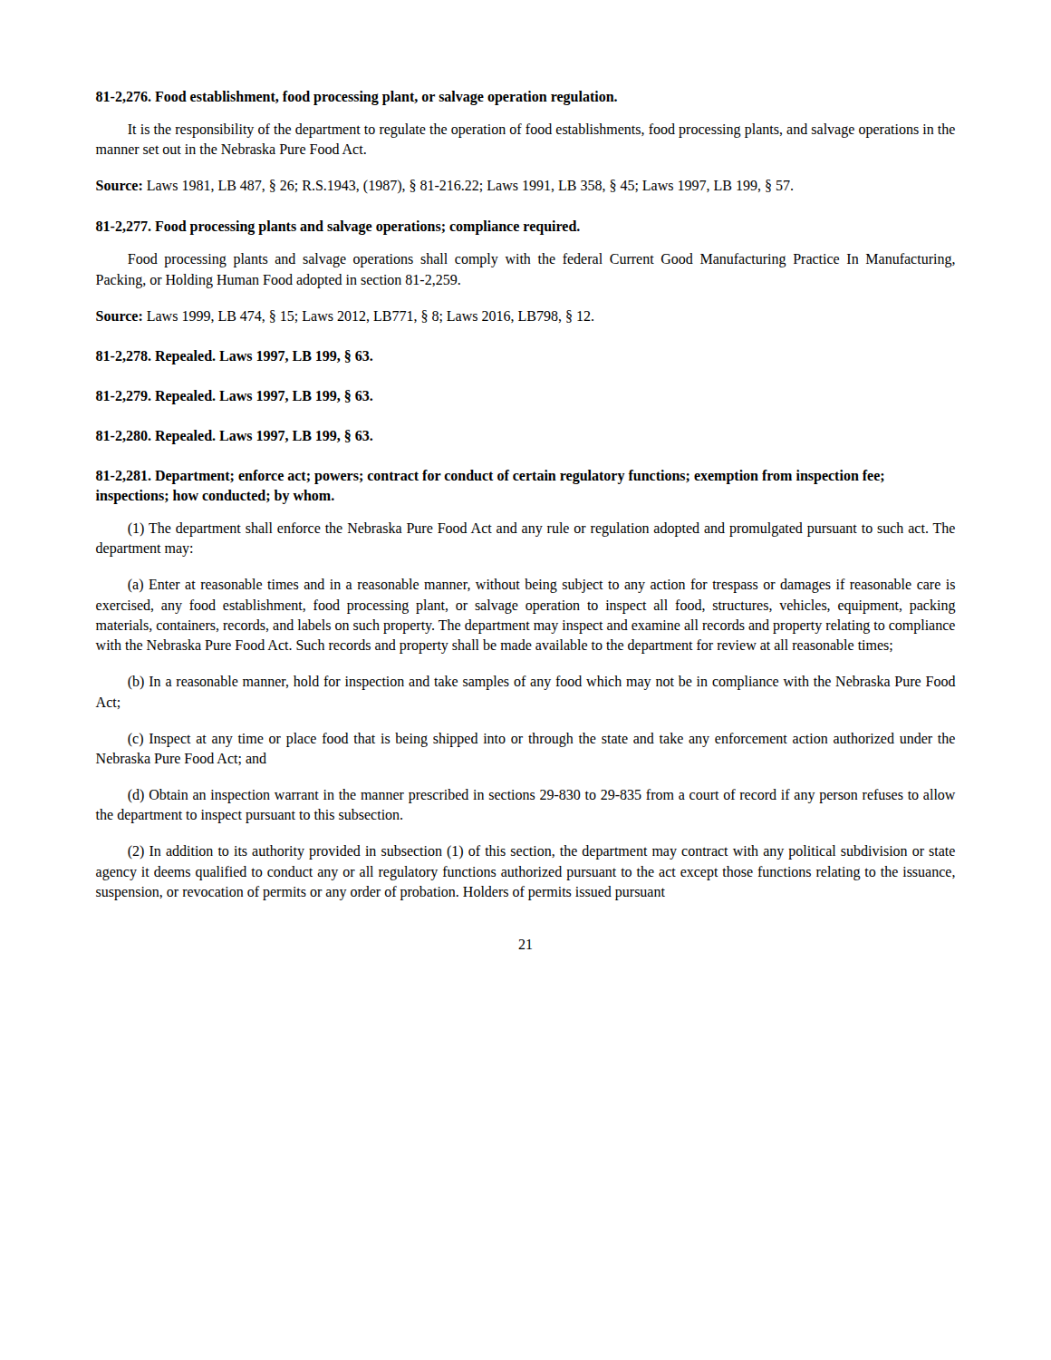81-2,276. Food establishment, food processing plant, or salvage operation regulation.
It is the responsibility of the department to regulate the operation of food establishments, food processing plants, and salvage operations in the manner set out in the Nebraska Pure Food Act.
Source: Laws 1981, LB 487, § 26; R.S.1943, (1987), § 81-216.22; Laws 1991, LB 358, § 45; Laws 1997, LB 199, § 57.
81-2,277. Food processing plants and salvage operations; compliance required.
Food processing plants and salvage operations shall comply with the federal Current Good Manufacturing Practice In Manufacturing, Packing, or Holding Human Food adopted in section 81-2,259.
Source: Laws 1999, LB 474, § 15; Laws 2012, LB771, § 8; Laws 2016, LB798, § 12.
81-2,278. Repealed. Laws 1997, LB 199, § 63.
81-2,279. Repealed. Laws 1997, LB 199, § 63.
81-2,280. Repealed. Laws 1997, LB 199, § 63.
81-2,281. Department; enforce act; powers; contract for conduct of certain regulatory functions; exemption from inspection fee; inspections; how conducted; by whom.
(1) The department shall enforce the Nebraska Pure Food Act and any rule or regulation adopted and promulgated pursuant to such act. The department may:
(a) Enter at reasonable times and in a reasonable manner, without being subject to any action for trespass or damages if reasonable care is exercised, any food establishment, food processing plant, or salvage operation to inspect all food, structures, vehicles, equipment, packing materials, containers, records, and labels on such property. The department may inspect and examine all records and property relating to compliance with the Nebraska Pure Food Act. Such records and property shall be made available to the department for review at all reasonable times;
(b) In a reasonable manner, hold for inspection and take samples of any food which may not be in compliance with the Nebraska Pure Food Act;
(c) Inspect at any time or place food that is being shipped into or through the state and take any enforcement action authorized under the Nebraska Pure Food Act; and
(d) Obtain an inspection warrant in the manner prescribed in sections 29-830 to 29-835 from a court of record if any person refuses to allow the department to inspect pursuant to this subsection.
(2) In addition to its authority provided in subsection (1) of this section, the department may contract with any political subdivision or state agency it deems qualified to conduct any or all regulatory functions authorized pursuant to the act except those functions relating to the issuance, suspension, or revocation of permits or any order of probation. Holders of permits issued pursuant
21